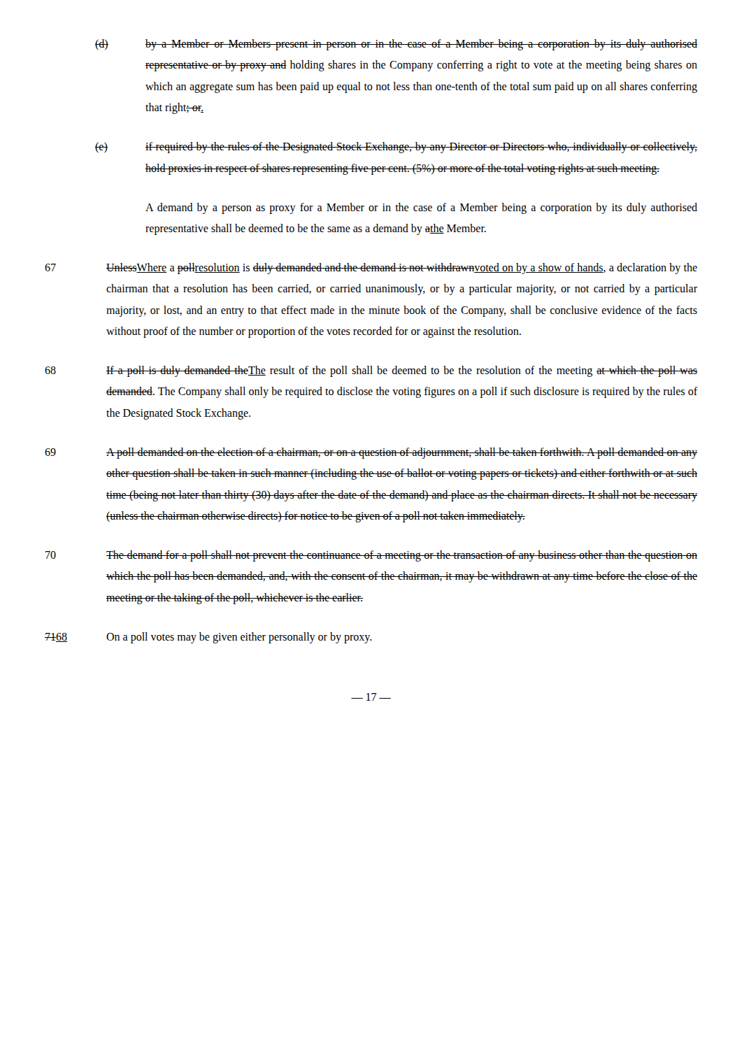(d)
by a Member or Members present in person or in the case of a Member being a corporation by its duly authorised representative or by proxy and holding shares in the Company conferring a right to vote at the meeting being shares on which an aggregate sum has been paid up equal to not less than one-tenth of the total sum paid up on all shares conferring that right; or.
(e)
if required by the rules of the Designated Stock Exchange, by any Director or Directors who, individually or collectively, hold proxies in respect of shares representing five per cent. (5%) or more of the total voting rights at such meeting.
A demand by a person as proxy for a Member or in the case of a Member being a corporation by its duly authorised representative shall be deemed to be the same as a demand by athe Member.
67
UnlessWhere a pollresolution is duly demanded and the demand is not withdrawnvoted on by a show of hands, a declaration by the chairman that a resolution has been carried, or carried unanimously, or by a particular majority, or not carried by a particular majority, or lost, and an entry to that effect made in the minute book of the Company, shall be conclusive evidence of the facts without proof of the number or proportion of the votes recorded for or against the resolution.
68
If a poll is duly demanded theThe result of the poll shall be deemed to be the resolution of the meeting at which the poll was demanded. The Company shall only be required to disclose the voting figures on a poll if such disclosure is required by the rules of the Designated Stock Exchange.
69
A poll demanded on the election of a chairman, or on a question of adjournment, shall be taken forthwith. A poll demanded on any other question shall be taken in such manner (including the use of ballot or voting papers or tickets) and either forthwith or at such time (being not later than thirty (30) days after the date of the demand) and place as the chairman directs. It shall not be necessary (unless the chairman otherwise directs) for notice to be given of a poll not taken immediately.
70
The demand for a poll shall not prevent the continuance of a meeting or the transaction of any business other than the question on which the poll has been demanded, and, with the consent of the chairman, it may be withdrawn at any time before the close of the meeting or the taking of the poll, whichever is the earlier.
7168
On a poll votes may be given either personally or by proxy.
— 17 —